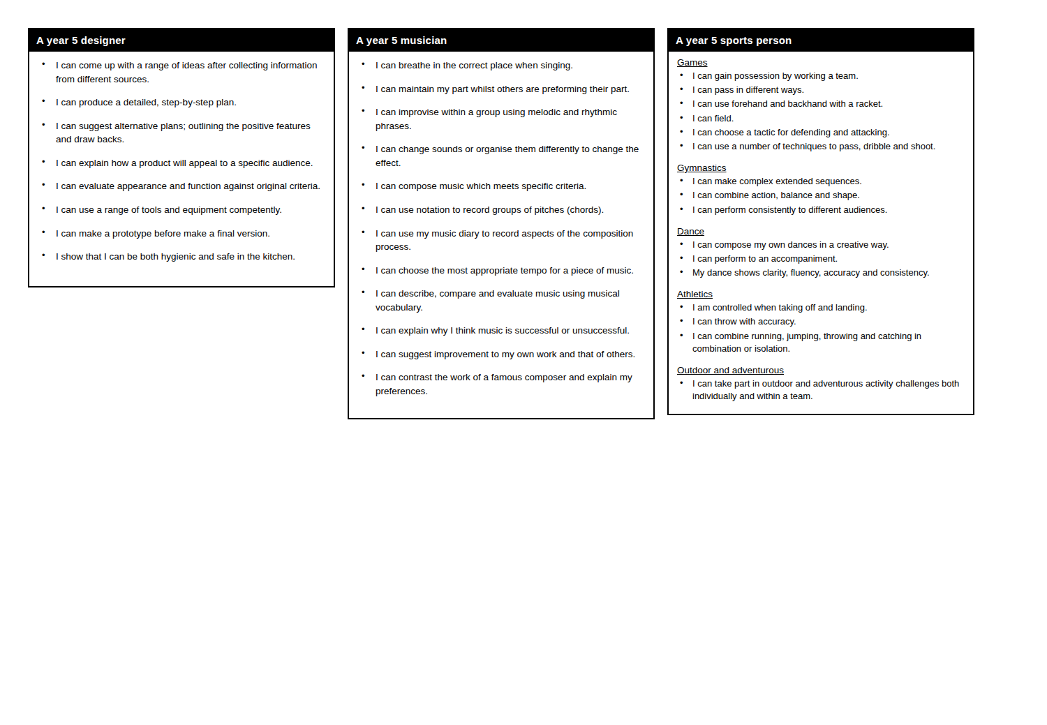A year 5 designer
I can come up with a range of ideas after collecting information from different sources.
I can produce a detailed, step-by-step plan.
I can suggest alternative plans; outlining the positive features and draw backs.
I can explain how a product will appeal to a specific audience.
I can evaluate appearance and function against original criteria.
I can use a range of tools and equipment competently.
I can make a prototype before make a final version.
I show that I can be both hygienic and safe in the kitchen.
A year 5 musician
I can breathe in the correct place when singing.
I can maintain my part whilst others are preforming their part.
I can improvise within a group using melodic and rhythmic phrases.
I can change sounds or organise them differently to change the effect.
I can compose music which meets specific criteria.
I can use notation to record groups of pitches (chords).
I can use my music diary to record aspects of the composition process.
I can choose the most appropriate tempo for a piece of music.
I can describe, compare and evaluate music using musical vocabulary.
I can explain why I think music is successful or unsuccessful.
I can suggest improvement to my own work and that of others.
I can contrast the work of a famous composer and explain my preferences.
A year 5 sports person
Games
I can gain possession by working a team.
I can pass in different ways.
I can use forehand and backhand with a racket.
I can field.
I can choose a tactic for defending and attacking.
I can use a number of techniques to pass, dribble and shoot.
Gymnastics
I can make complex extended sequences.
I can combine action, balance and shape.
I can perform consistently to different audiences.
Dance
I can compose my own dances in a creative way.
I can perform to an accompaniment.
My dance shows clarity, fluency, accuracy and consistency.
Athletics
I am controlled when taking off and landing.
I can throw with accuracy.
I can combine running, jumping, throwing and catching in combination or isolation.
Outdoor and adventurous
I can take part in outdoor and adventurous activity challenges both individually and within a team.